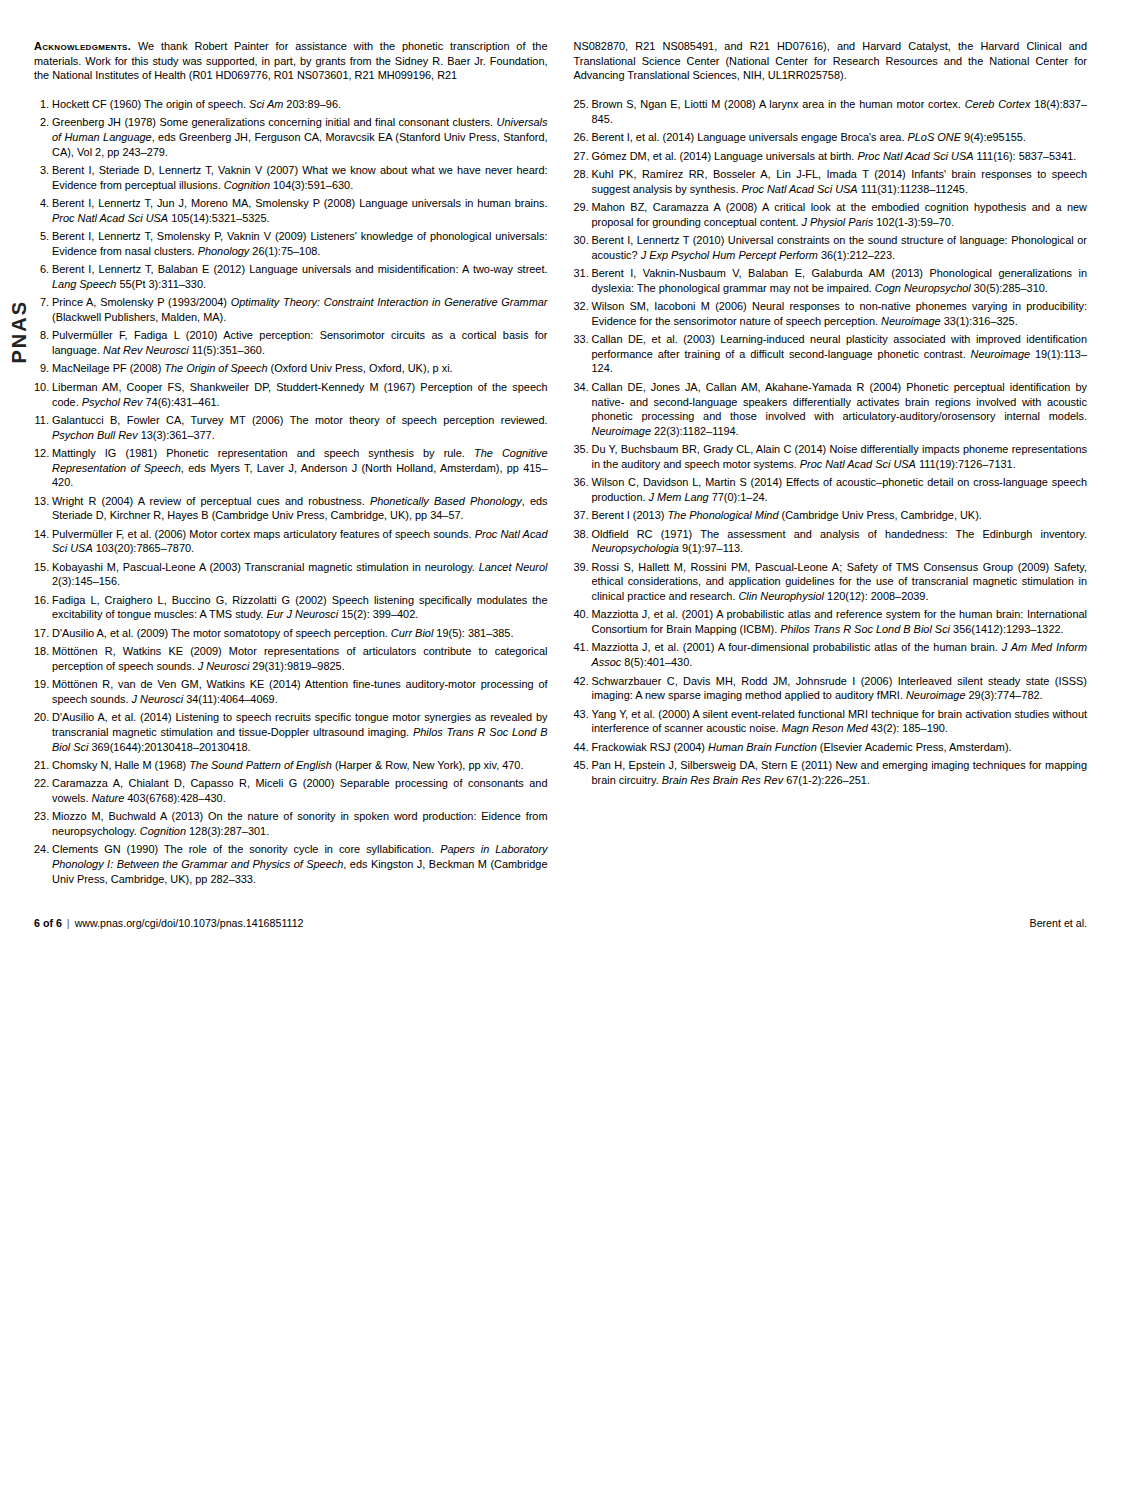PNAS
Acknowledgments. We thank Robert Painter for assistance with the phonetic transcription of the materials. Work for this study was supported, in part, by grants from the Sidney R. Baer Jr. Foundation, the National Institutes of Health (R01 HD069776, R01 NS073601, R21 MH099196, R21
Hockett CF (1960) The origin of speech. Sci Am 203:89–96.
Greenberg JH (1978) Some generalizations concerning initial and final consonant clusters. Universals of Human Language, eds Greenberg JH, Ferguson CA, Moravcsik EA (Stanford Univ Press, Stanford, CA), Vol 2, pp 243–279.
Berent I, Steriade D, Lennertz T, Vaknin V (2007) What we know about what we have never heard: Evidence from perceptual illusions. Cognition 104(3):591–630.
Berent I, Lennertz T, Jun J, Moreno MA, Smolensky P (2008) Language universals in human brains. Proc Natl Acad Sci USA 105(14):5321–5325.
Berent I, Lennertz T, Smolensky P, Vaknin V (2009) Listeners' knowledge of phonological universals: Evidence from nasal clusters. Phonology 26(1):75–108.
Berent I, Lennertz T, Balaban E (2012) Language universals and misidentification: A two-way street. Lang Speech 55(Pt 3):311–330.
Prince A, Smolensky P (1993/2004) Optimality Theory: Constraint Interaction in Generative Grammar (Blackwell Publishers, Malden, MA).
Pulvermüller F, Fadiga L (2010) Active perception: Sensorimotor circuits as a cortical basis for language. Nat Rev Neurosci 11(5):351–360.
MacNeilage PF (2008) The Origin of Speech (Oxford Univ Press, Oxford, UK), p xi.
Liberman AM, Cooper FS, Shankweiler DP, Studdert-Kennedy M (1967) Perception of the speech code. Psychol Rev 74(6):431–461.
Galantucci B, Fowler CA, Turvey MT (2006) The motor theory of speech perception reviewed. Psychon Bull Rev 13(3):361–377.
Mattingly IG (1981) Phonetic representation and speech synthesis by rule. The Cognitive Representation of Speech, eds Myers T, Laver J, Anderson J (North Holland, Amsterdam), pp 415–420.
Wright R (2004) A review of perceptual cues and robustness. Phonetically Based Phonology, eds Steriade D, Kirchner R, Hayes B (Cambridge Univ Press, Cambridge, UK), pp 34–57.
Pulvermüller F, et al. (2006) Motor cortex maps articulatory features of speech sounds. Proc Natl Acad Sci USA 103(20):7865–7870.
Kobayashi M, Pascual-Leone A (2003) Transcranial magnetic stimulation in neurology. Lancet Neurol 2(3):145–156.
Fadiga L, Craighero L, Buccino G, Rizzolatti G (2002) Speech listening specifically modulates the excitability of tongue muscles: A TMS study. Eur J Neurosci 15(2): 399–402.
D'Ausilio A, et al. (2009) The motor somatotopy of speech perception. Curr Biol 19(5): 381–385.
Möttönen R, Watkins KE (2009) Motor representations of articulators contribute to categorical perception of speech sounds. J Neurosci 29(31):9819–9825.
Möttönen R, van de Ven GM, Watkins KE (2014) Attention fine-tunes auditory-motor processing of speech sounds. J Neurosci 34(11):4064–4069.
D'Ausilio A, et al. (2014) Listening to speech recruits specific tongue motor synergies as revealed by transcranial magnetic stimulation and tissue-Doppler ultrasound imaging. Philos Trans R Soc Lond B Biol Sci 369(1644):20130418–20130418.
Chomsky N, Halle M (1968) The Sound Pattern of English (Harper & Row, New York), pp xiv, 470.
Caramazza A, Chialant D, Capasso R, Miceli G (2000) Separable processing of consonants and vowels. Nature 403(6768):428–430.
Miozzo M, Buchwald A (2013) On the nature of sonority in spoken word production: Eidence from neuropsychology. Cognition 128(3):287–301.
Clements GN (1990) The role of the sonority cycle in core syllabification. Papers in Laboratory Phonology I: Between the Grammar and Physics of Speech, eds Kingston J, Beckman M (Cambridge Univ Press, Cambridge, UK), pp 282–333.
NS082870, R21 NS085491, and R21 HD07616), and Harvard Catalyst, the Harvard Clinical and Translational Science Center (National Center for Research Resources and the National Center for Advancing Translational Sciences, NIH, UL1RR025758).
Brown S, Ngan E, Liotti M (2008) A larynx area in the human motor cortex. Cereb Cortex 18(4):837–845.
Berent I, et al. (2014) Language universals engage Broca's area. PLoS ONE 9(4):e95155.
Gómez DM, et al. (2014) Language universals at birth. Proc Natl Acad Sci USA 111(16): 5837–5341.
Kuhl PK, Ramírez RR, Bosseler A, Lin J-FL, Imada T (2014) Infants' brain responses to speech suggest analysis by synthesis. Proc Natl Acad Sci USA 111(31):11238–11245.
Mahon BZ, Caramazza A (2008) A critical look at the embodied cognition hypothesis and a new proposal for grounding conceptual content. J Physiol Paris 102(1-3):59–70.
Berent I, Lennertz T (2010) Universal constraints on the sound structure of language: Phonological or acoustic? J Exp Psychol Hum Percept Perform 36(1):212–223.
Berent I, Vaknin-Nusbaum V, Balaban E, Galaburda AM (2013) Phonological generalizations in dyslexia: The phonological grammar may not be impaired. Cogn Neuropsychol 30(5):285–310.
Wilson SM, Iacoboni M (2006) Neural responses to non-native phonemes varying in producibility: Evidence for the sensorimotor nature of speech perception. Neuroimage 33(1):316–325.
Callan DE, et al. (2003) Learning-induced neural plasticity associated with improved identification performance after training of a difficult second-language phonetic contrast. Neuroimage 19(1):113–124.
Callan DE, Jones JA, Callan AM, Akahane-Yamada R (2004) Phonetic perceptual identification by native- and second-language speakers differentially activates brain regions involved with acoustic phonetic processing and those involved with articulatory-auditory/orosensory internal models. Neuroimage 22(3):1182–1194.
Du Y, Buchsbaum BR, Grady CL, Alain C (2014) Noise differentially impacts phoneme representations in the auditory and speech motor systems. Proc Natl Acad Sci USA 111(19):7126–7131.
Wilson C, Davidson L, Martin S (2014) Effects of acoustic–phonetic detail on cross-language speech production. J Mem Lang 77(0):1–24.
Berent I (2013) The Phonological Mind (Cambridge Univ Press, Cambridge, UK).
Oldfield RC (1971) The assessment and analysis of handedness: The Edinburgh inventory. Neuropsychologia 9(1):97–113.
Rossi S, Hallett M, Rossini PM, Pascual-Leone A; Safety of TMS Consensus Group (2009) Safety, ethical considerations, and application guidelines for the use of transcranial magnetic stimulation in clinical practice and research. Clin Neurophysiol 120(12): 2008–2039.
Mazziotta J, et al. (2001) A probabilistic atlas and reference system for the human brain: International Consortium for Brain Mapping (ICBM). Philos Trans R Soc Lond B Biol Sci 356(1412):1293–1322.
Mazziotta J, et al. (2001) A four-dimensional probabilistic atlas of the human brain. J Am Med Inform Assoc 8(5):401–430.
Schwarzbauer C, Davis MH, Rodd JM, Johnsrude I (2006) Interleaved silent steady state (ISSS) imaging: A new sparse imaging method applied to auditory fMRI. Neuroimage 29(3):774–782.
Yang Y, et al. (2000) A silent event-related functional MRI technique for brain activation studies without interference of scanner acoustic noise. Magn Reson Med 43(2): 185–190.
Frackowiak RSJ (2004) Human Brain Function (Elsevier Academic Press, Amsterdam).
Pan H, Epstein J, Silbersweig DA, Stern E (2011) New and emerging imaging techniques for mapping brain circuitry. Brain Res Brain Res Rev 67(1-2):226–251.
6 of 6|www.pnas.org/cgi/doi/10.1073/pnas.1416851112
Berent et al.